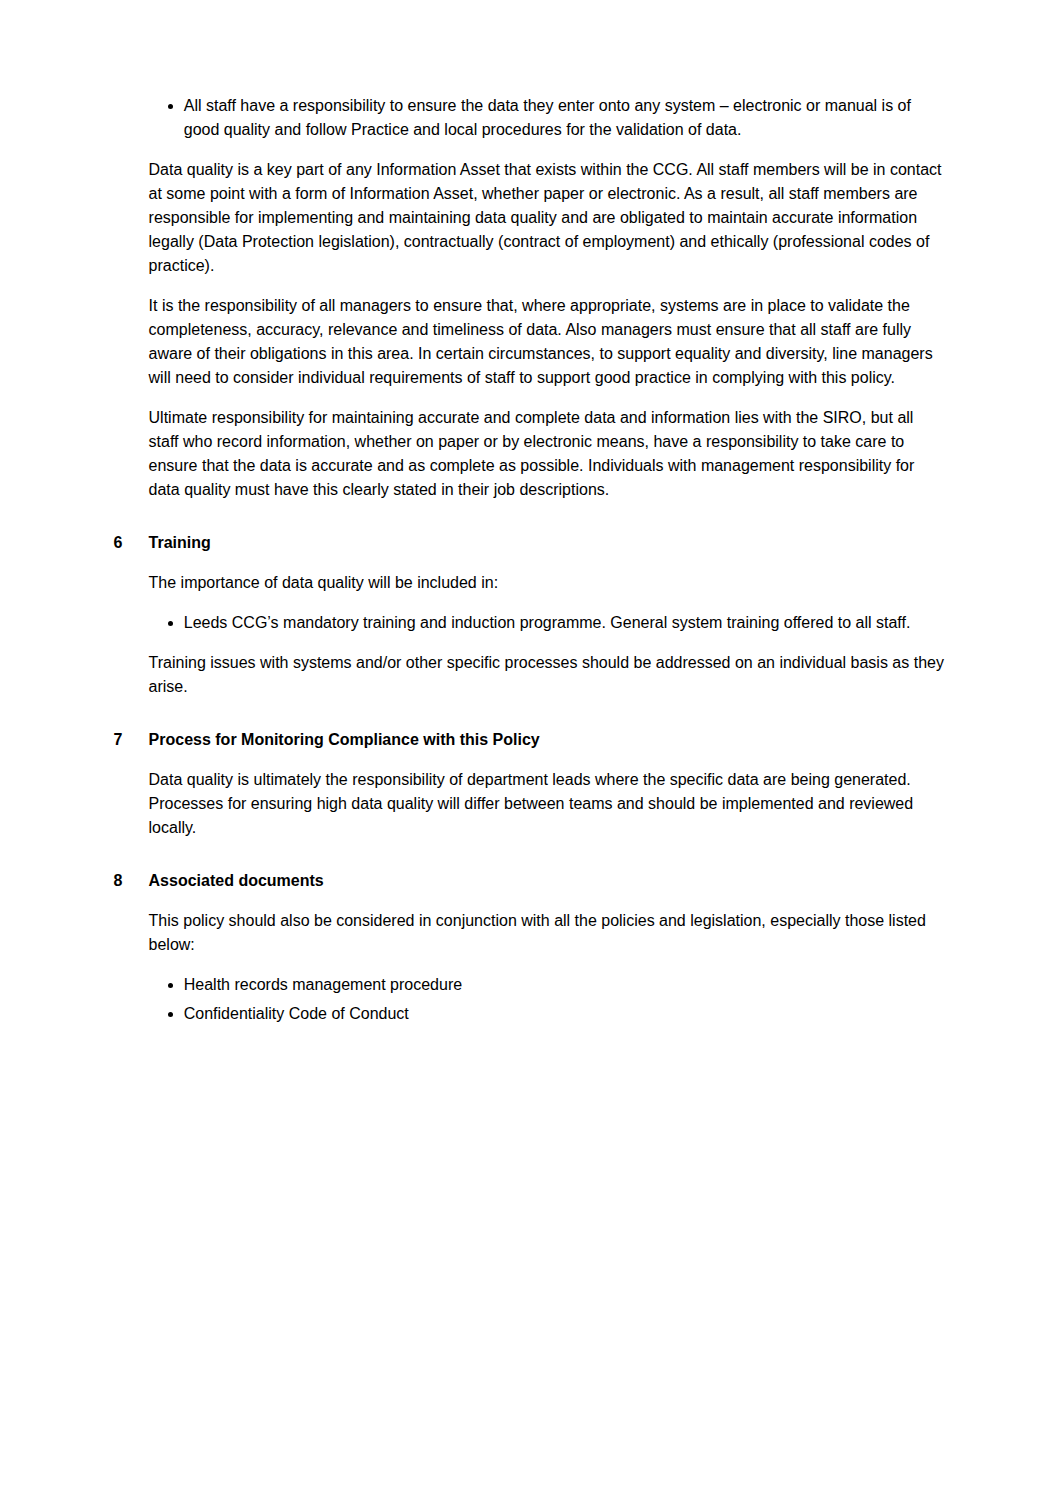All staff have a responsibility to ensure the data they enter onto any system – electronic or manual is of good quality and follow Practice and local procedures for the validation of data.
Data quality is a key part of any Information Asset that exists within the CCG. All staff members will be in contact at some point with a form of Information Asset, whether paper or electronic. As a result, all staff members are responsible for implementing and maintaining data quality and are obligated to maintain accurate information legally (Data Protection legislation), contractually (contract of employment) and ethically (professional codes of practice).
It is the responsibility of all managers to ensure that, where appropriate, systems are in place to validate the completeness, accuracy, relevance and timeliness of data. Also managers must ensure that all staff are fully aware of their obligations in this area. In certain circumstances, to support equality and diversity, line managers will need to consider individual requirements of staff to support good practice in complying with this policy.
Ultimate responsibility for maintaining accurate and complete data and information lies with the SIRO, but all staff who record information, whether on paper or by electronic means, have a responsibility to take care to ensure that the data is accurate and as complete as possible. Individuals with management responsibility for data quality must have this clearly stated in their job descriptions.
6 Training
The importance of data quality will be included in:
Leeds CCG’s mandatory training and induction programme. General system training offered to all staff.
Training issues with systems and/or other specific processes should be addressed on an individual basis as they arise.
7 Process for Monitoring Compliance with this Policy
Data quality is ultimately the responsibility of department leads where the specific data are being generated. Processes for ensuring high data quality will differ between teams and should be implemented and reviewed locally.
8 Associated documents
This policy should also be considered in conjunction with all the policies and legislation, especially those listed below:
Health records management procedure
Confidentiality Code of Conduct